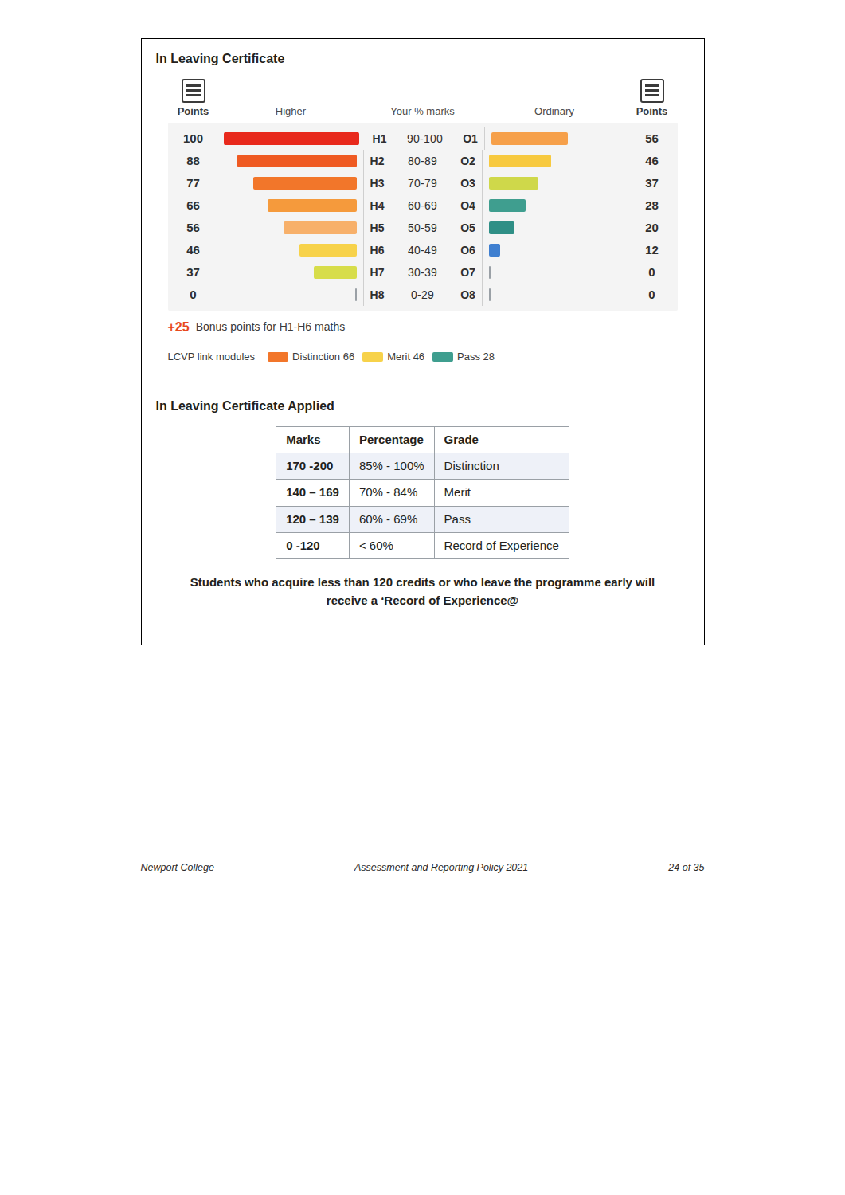In Leaving Certificate
Points
Higher
Your % marks
Ordinary
Points
100
H190-100 O1
56
88
H280-89 O2
46
77
H370-79 O3
37
66
H460-69 O4
28
56
H550-59 O5
20
46
H640-49 O6
12
37
H730-39 O7
0
0
H80-29 O8
0
+25 Bonus points for H1-H6 maths
LCVP link modules Distinction 66 Merit 46 Pass 28
In Leaving Certificate Applied
| Marks | Percentage | Grade |
| --- | --- | --- |
| 170 -200 | 85% - 100% | Distinction |
| 140 – 169 | 70% - 84% | Merit |
| 120 – 139 | 60% - 69% | Pass |
| 0 -120 | < 60% | Record of Experience |
Students who acquire less than 120 credits or who leave the programme early will receive a ‘Record of Experience@
Newport College
Assessment and Reporting Policy 2021
24 of 35